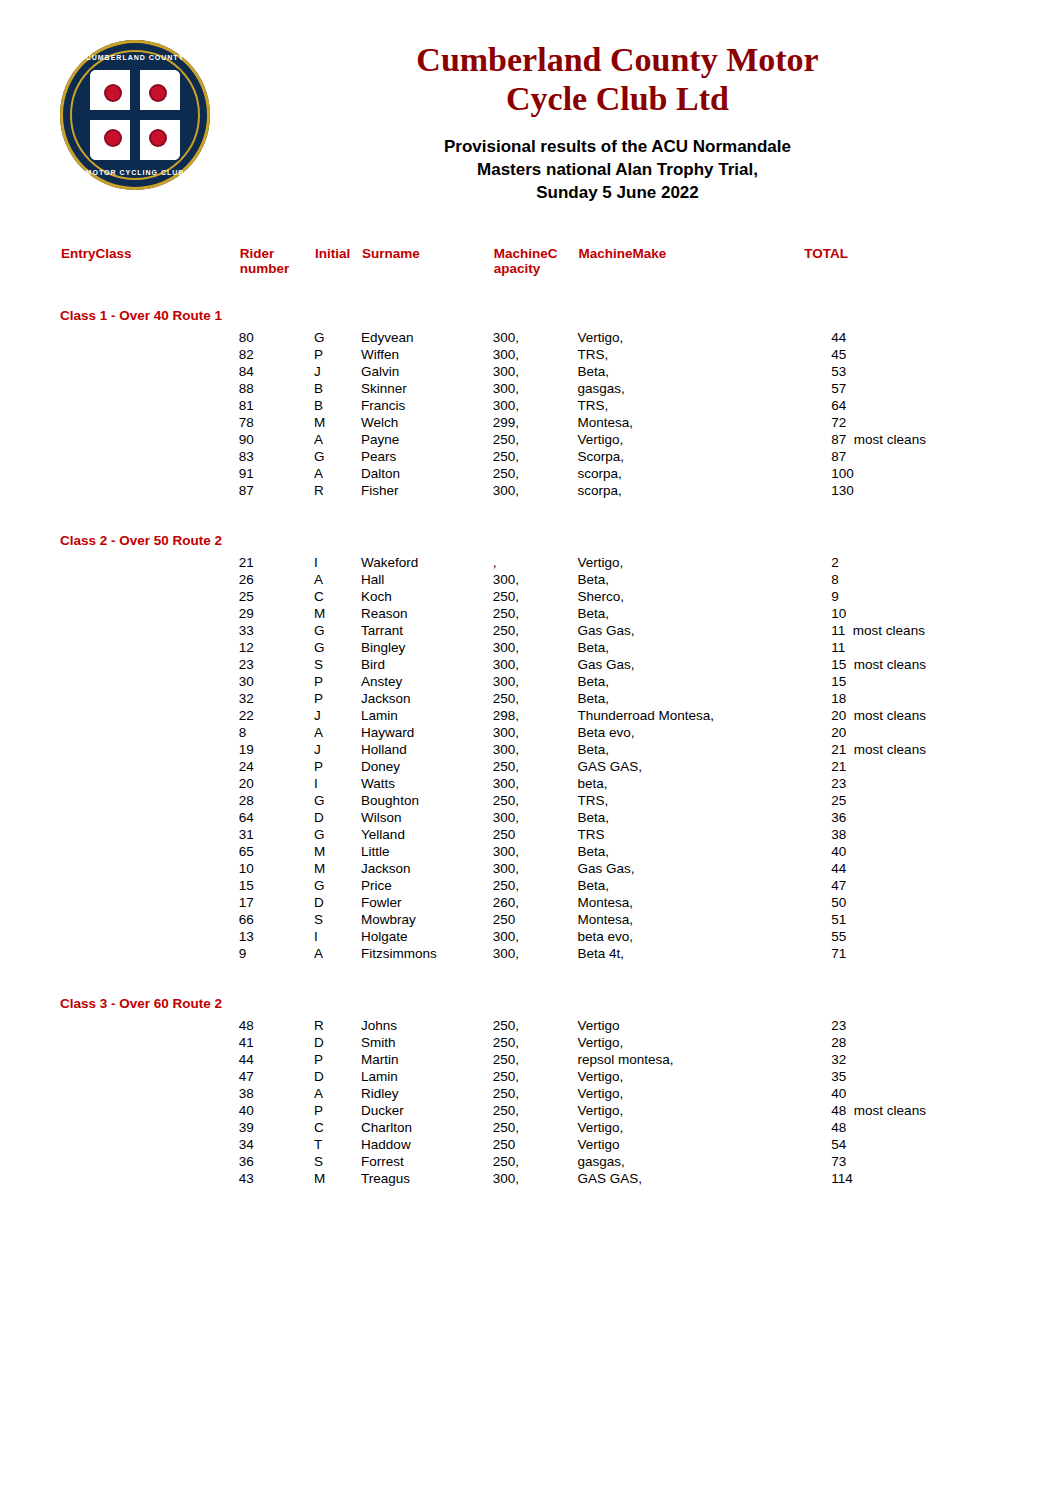CUMBERLAND COUNTY
MOTOR CYCLING CLUB
Cumberland County Motor
Cycle Club Ltd
Provisional results of the ACU Normandale
Masters national Alan Trophy Trial,
Sunday 5 June 2022
| EntryClass | Rider number | Initial | Surname | MachineC apacity | MachineMake | TOTAL |
| --- | --- | --- | --- | --- | --- | --- |
| Class 1 - Over 40 Route 1 |
| | 80 | G | Edyvean | 300, | Vertigo, | 44 |
| | 82 | P | Wiffen | 300, | TRS, | 45 |
| | 84 | J | Galvin | 300, | Beta, | 53 |
| | 88 | B | Skinner | 300, | gasgas, | 57 |
| | 81 | B | Francis | 300, | TRS, | 64 |
| | 78 | M | Welch | 299, | Montesa, | 72 |
| | 90 | A | Payne | 250, | Vertigo, | 87 most cleans |
| | 83 | G | Pears | 250, | Scorpa, | 87 |
| | 91 | A | Dalton | 250, | scorpa, | 100 |
| | 87 | R | Fisher | 300, | scorpa, | 130 |
| Class 2 - Over 50 Route 2 |
| | 21 | I | Wakeford | , | Vertigo, | 2 |
| | 26 | A | Hall | 300, | Beta, | 8 |
| | 25 | C | Koch | 250, | Sherco, | 9 |
| | 29 | M | Reason | 250, | Beta, | 10 |
| | 33 | G | Tarrant | 250, | Gas Gas, | 11 most cleans |
| | 12 | G | Bingley | 300, | Beta, | 11 |
| | 23 | S | Bird | 300, | Gas Gas, | 15 most cleans |
| | 30 | P | Anstey | 300, | Beta, | 15 |
| | 32 | P | Jackson | 250, | Beta, | 18 |
| | 22 | J | Lamin | 298, | Thunderroad Montesa, | 20 most cleans |
| | 8 | A | Hayward | 300, | Beta evo, | 20 |
| | 19 | J | Holland | 300, | Beta, | 21 most cleans |
| | 24 | P | Doney | 250, | GAS GAS, | 21 |
| | 20 | I | Watts | 300, | beta, | 23 |
| | 28 | G | Boughton | 250, | TRS, | 25 |
| | 64 | D | Wilson | 300, | Beta, | 36 |
| | 31 | G | Yelland | 250 | TRS | 38 |
| | 65 | M | Little | 300, | Beta, | 40 |
| | 10 | M | Jackson | 300, | Gas Gas, | 44 |
| | 15 | G | Price | 250, | Beta, | 47 |
| | 17 | D | Fowler | 260, | Montesa, | 50 |
| | 66 | S | Mowbray | 250 | Montesa, | 51 |
| | 13 | I | Holgate | 300, | beta evo, | 55 |
| | 9 | A | Fitzsimmons | 300, | Beta 4t, | 71 |
| Class 3 - Over 60 Route 2 |
| | 48 | R | Johns | 250, | Vertigo | 23 |
| | 41 | D | Smith | 250, | Vertigo, | 28 |
| | 44 | P | Martin | 250, | repsol montesa, | 32 |
| | 47 | D | Lamin | 250, | Vertigo, | 35 |
| | 38 | A | Ridley | 250, | Vertigo, | 40 |
| | 40 | P | Ducker | 250, | Vertigo, | 48 most cleans |
| | 39 | C | Charlton | 250, | Vertigo, | 48 |
| | 34 | T | Haddow | 250 | Vertigo | 54 |
| | 36 | S | Forrest | 250, | gasgas, | 73 |
| | 43 | M | Treagus | 300, | GAS GAS, | 114 |